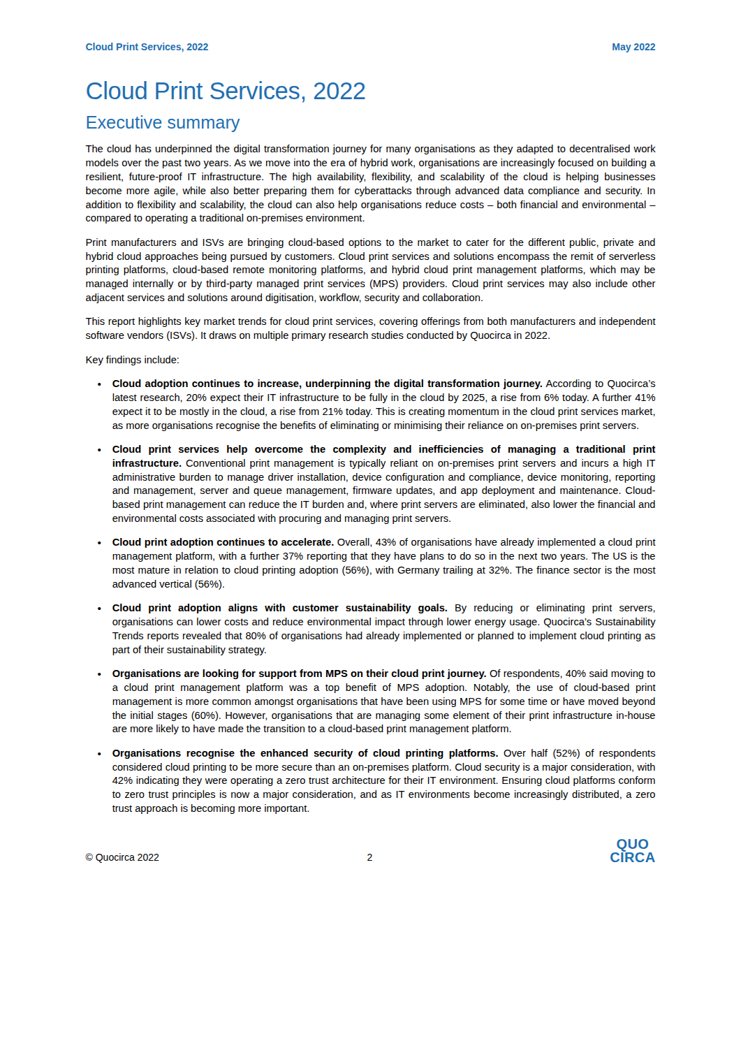Cloud Print Services, 2022 May 2022
Cloud Print Services, 2022
Executive summary
The cloud has underpinned the digital transformation journey for many organisations as they adapted to decentralised work models over the past two years. As we move into the era of hybrid work, organisations are increasingly focused on building a resilient, future-proof IT infrastructure. The high availability, flexibility, and scalability of the cloud is helping businesses become more agile, while also better preparing them for cyberattacks through advanced data compliance and security. In addition to flexibility and scalability, the cloud can also help organisations reduce costs – both financial and environmental – compared to operating a traditional on-premises environment.
Print manufacturers and ISVs are bringing cloud-based options to the market to cater for the different public, private and hybrid cloud approaches being pursued by customers. Cloud print services and solutions encompass the remit of serverless printing platforms, cloud-based remote monitoring platforms, and hybrid cloud print management platforms, which may be managed internally or by third-party managed print services (MPS) providers. Cloud print services may also include other adjacent services and solutions around digitisation, workflow, security and collaboration.
This report highlights key market trends for cloud print services, covering offerings from both manufacturers and independent software vendors (ISVs). It draws on multiple primary research studies conducted by Quocirca in 2022.
Key findings include:
Cloud adoption continues to increase, underpinning the digital transformation journey. According to Quocirca’s latest research, 20% expect their IT infrastructure to be fully in the cloud by 2025, a rise from 6% today. A further 41% expect it to be mostly in the cloud, a rise from 21% today. This is creating momentum in the cloud print services market, as more organisations recognise the benefits of eliminating or minimising their reliance on on-premises print servers.
Cloud print services help overcome the complexity and inefficiencies of managing a traditional print infrastructure. Conventional print management is typically reliant on on-premises print servers and incurs a high IT administrative burden to manage driver installation, device configuration and compliance, device monitoring, reporting and management, server and queue management, firmware updates, and app deployment and maintenance. Cloud-based print management can reduce the IT burden and, where print servers are eliminated, also lower the financial and environmental costs associated with procuring and managing print servers.
Cloud print adoption continues to accelerate. Overall, 43% of organisations have already implemented a cloud print management platform, with a further 37% reporting that they have plans to do so in the next two years. The US is the most mature in relation to cloud printing adoption (56%), with Germany trailing at 32%. The finance sector is the most advanced vertical (56%).
Cloud print adoption aligns with customer sustainability goals. By reducing or eliminating print servers, organisations can lower costs and reduce environmental impact through lower energy usage. Quocirca’s Sustainability Trends reports revealed that 80% of organisations had already implemented or planned to implement cloud printing as part of their sustainability strategy.
Organisations are looking for support from MPS on their cloud print journey. Of respondents, 40% said moving to a cloud print management platform was a top benefit of MPS adoption. Notably, the use of cloud-based print management is more common amongst organisations that have been using MPS for some time or have moved beyond the initial stages (60%). However, organisations that are managing some element of their print infrastructure in-house are more likely to have made the transition to a cloud-based print management platform.
Organisations recognise the enhanced security of cloud printing platforms. Over half (52%) of respondents considered cloud printing to be more secure than an on-premises platform. Cloud security is a major consideration, with 42% indicating they were operating a zero trust architecture for their IT environment. Ensuring cloud platforms conform to zero trust principles is now a major consideration, and as IT environments become increasingly distributed, a zero trust approach is becoming more important.
© Quocirca 2022
2
QUO
CIRCA